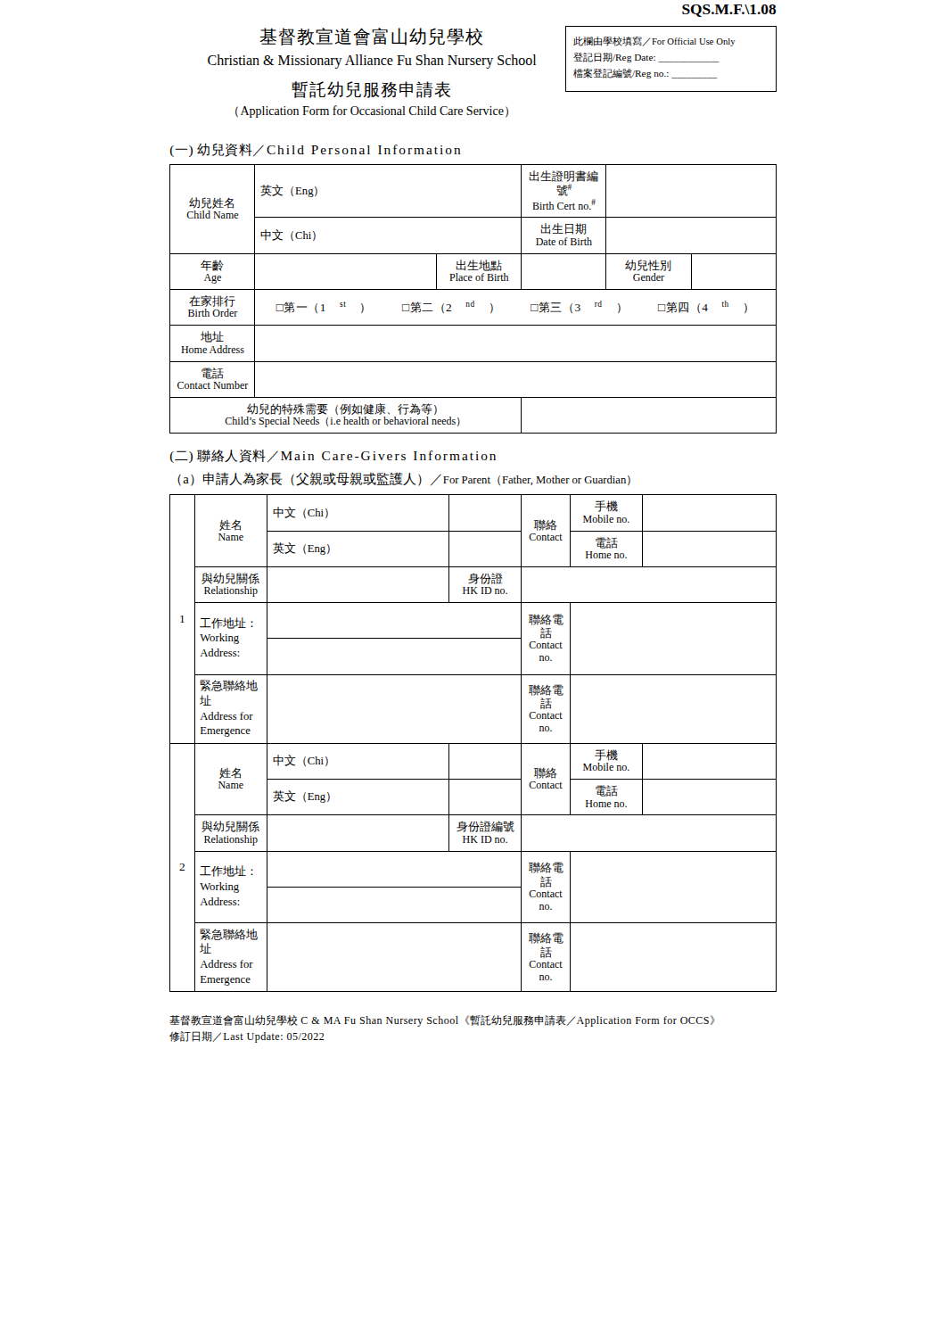SQS.M.F.\1.08
此欄由學校填寫／For Official Use Only
登記日期/Reg Date: ____________
檔案登記編號/Reg no.: _________
基督教宣道會富山幼兒學校
Christian & Missionary Alliance Fu Shan Nursery School
暫託幼兒服務申請表
（Application Form for Occasional Child Care Service）
(一) 幼兒資料／Child Personal Information
| 幼兒姓名 Child Name | 英文（ Eng ） | 出生證明書編號 # Birth Cert no. # | |
| 中文（ Chi ） | 出生日期 Date of Birth | |
| 年齡 Age | | 出生地點 Place of Birth | | 幼兒性別 Gender | |
| 在家排行 Birth Order | □第一（1 st ） □第二（2 nd ） □第三（3 rd ） □第四（4 th ） |
| 地址 Home Address | |
| 電話 Contact Number | |
| 幼兒的特殊需要（例如健康、行為等） Child’s Special Needs（i.e health or behavioral needs） | |
(二) 聯絡人資料／Main Care-Givers Information
（a）申請人為家長（父親或母親或監護人）／For Parent（Father, Mother or Guardian）
| 1 | 姓名 Name | 中文（ Chi ） | | 聯絡 Contact | 手機 Mobile no. | |
| 英文（ Eng ） | | 電話 Home no. | |
| 與幼兒關係 Relationship | | 身份證 HK ID no. | |
| 工作地址： Working Address: | | 聯絡電話 Contact no. | |
| 緊急聯絡地址 Address for Emergence | | 聯絡電話 Contact no. | |
| 2 | 姓名 Name | 中文（ Chi ） | | 聯絡 Contact | 手機 Mobile no. | |
| 英文（ Eng ） | | 電話 Home no. | |
| 與幼兒關係 Relationship | | 身份證編號 HK ID no. | |
| 工作地址： Working Address: | | 聯絡電話 Contact no. | |
| 緊急聯絡地址 Address for Emergence | | 聯絡電話 Contact no. | |
基督教宣道會富山幼兒學校 C & MA Fu Shan Nursery School《暫託幼兒服務申請表／Application Form for OCCS》
修訂日期／Last Update: 05/2022